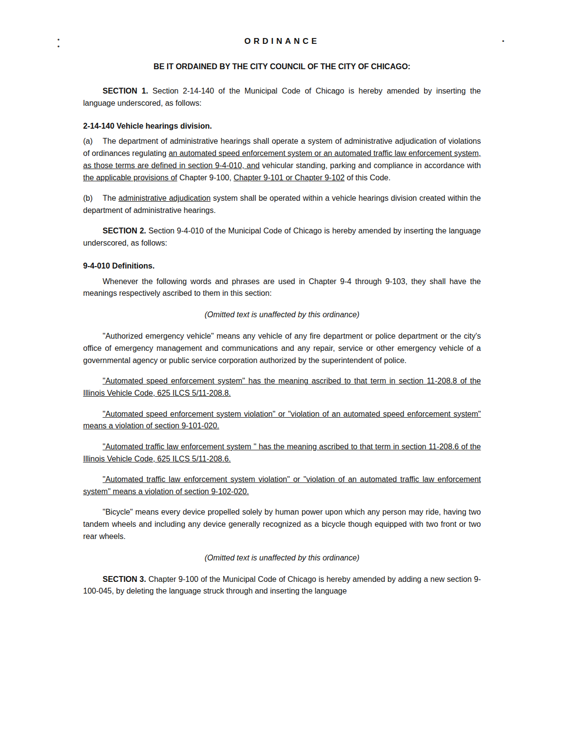• • •
Ordinance
BE IT ORDAINED BY THE CITY COUNCIL OF THE CITY OF CHICAGO:
SECTION 1. Section 2-14-140 of the Municipal Code of Chicago is hereby amended by inserting the language underscored, as follows:
2-14-140 Vehicle hearings division.
(a) The department of administrative hearings shall operate a system of administrative adjudication of violations of ordinances regulating an automated speed enforcement system or an automated traffic law enforcement system, as those terms are defined in section 9-4-010, and vehicular standing, parking and compliance in accordance with the applicable provisions of Chapter 9-100, Chapter 9-101 or Chapter 9-102 of this Code.
(b) The administrative adjudication system shall be operated within a vehicle hearings division created within the department of administrative hearings.
SECTION 2. Section 9-4-010 of the Municipal Code of Chicago is hereby amended by inserting the language underscored, as follows:
9-4-010 Definitions.
Whenever the following words and phrases are used in Chapter 9-4 through 9-103, they shall have the meanings respectively ascribed to them in this section:
(Omitted text is unaffected by this ordinance)
"Authorized emergency vehicle" means any vehicle of any fire department or police department or the city's office of emergency management and communications and any repair, service or other emergency vehicle of a governmental agency or public service corporation authorized by the superintendent of police.
"Automated speed enforcement system" has the meaning ascribed to that term in section 11-208.8 of the Illinois Vehicle Code, 625 ILCS 5/11-208.8.
"Automated speed enforcement system violation" or "violation of an automated speed enforcement system" means a violation of section 9-101-020.
"Automated traffic law enforcement system " has the meaning ascribed to that term in section 11-208.6 of the Illinois Vehicle Code, 625 ILCS 5/11-208.6.
"Automated traffic law enforcement system violation" or "violation of an automated traffic law enforcement system" means a violation of section 9-102-020.
"Bicycle" means every device propelled solely by human power upon which any person may ride, having two tandem wheels and including any device generally recognized as a bicycle though equipped with two front or two rear wheels.
(Omitted text is unaffected by this ordinance)
SECTION 3. Chapter 9-100 of the Municipal Code of Chicago is hereby amended by adding a new section 9-100-045, by deleting the language struck through and inserting the language